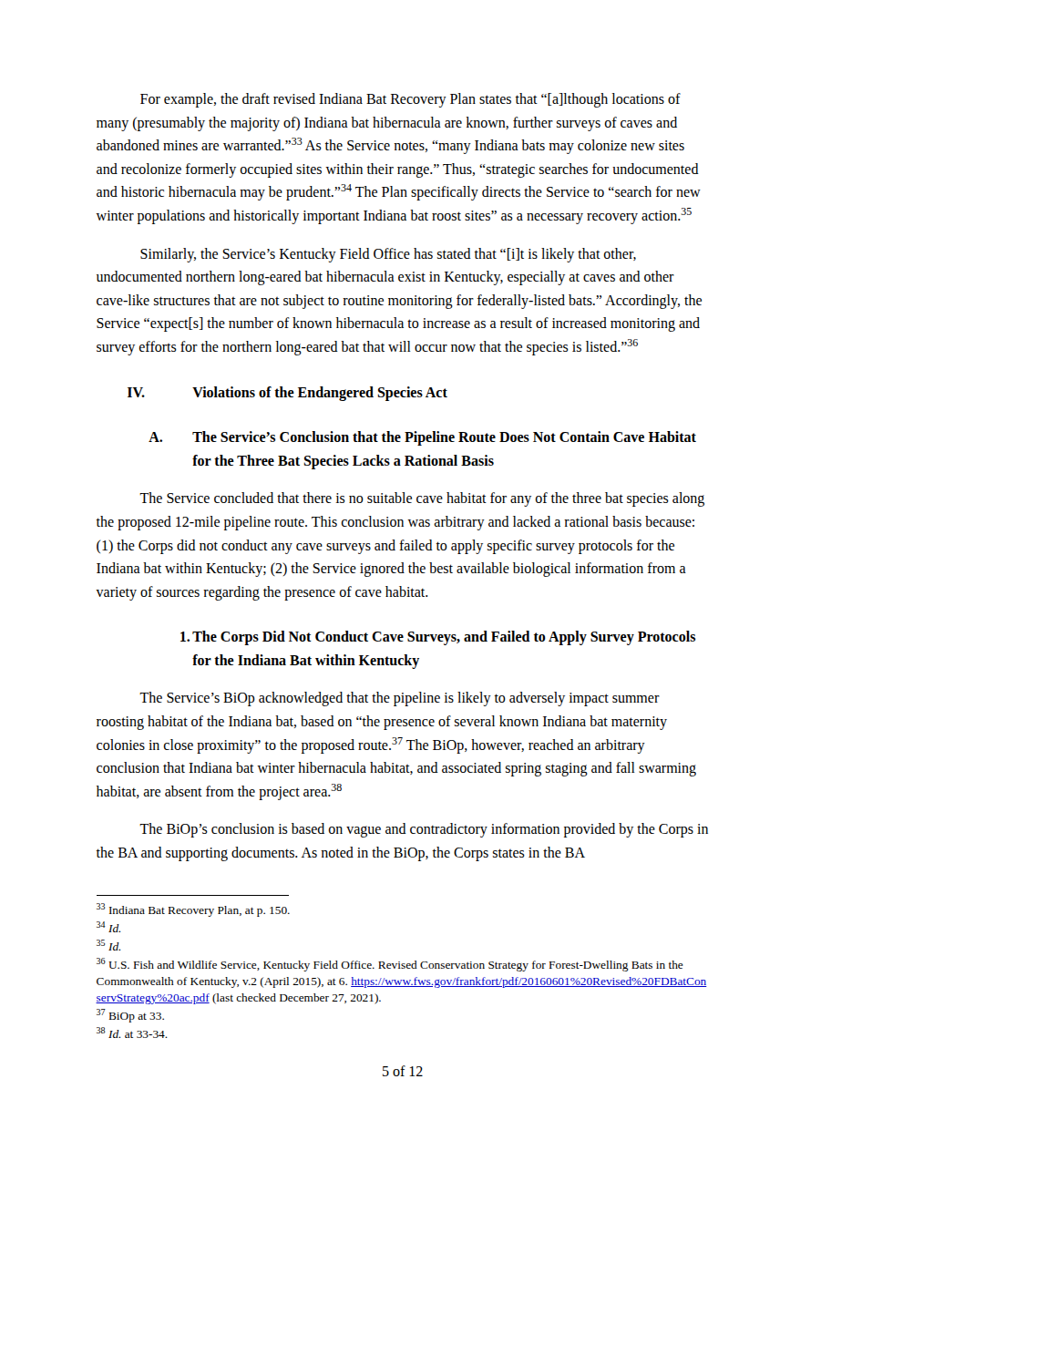For example, the draft revised Indiana Bat Recovery Plan states that “[a]lthough locations of many (presumably the majority of) Indiana bat hibernacula are known, further surveys of caves and abandoned mines are warranted.”33 As the Service notes, “many Indiana bats may colonize new sites and recolonize formerly occupied sites within their range.” Thus, “strategic searches for undocumented and historic hibernacula may be prudent.”34 The Plan specifically directs the Service to “search for new winter populations and historically important Indiana bat roost sites” as a necessary recovery action.35
Similarly, the Service’s Kentucky Field Office has stated that “[i]t is likely that other, undocumented northern long-eared bat hibernacula exist in Kentucky, especially at caves and other cave-like structures that are not subject to routine monitoring for federally-listed bats.” Accordingly, the Service “expect[s] the number of known hibernacula to increase as a result of increased monitoring and survey efforts for the northern long-eared bat that will occur now that the species is listed.”36
IV.
Violations of the Endangered Species Act
A.
The Service’s Conclusion that the Pipeline Route Does Not Contain Cave Habitat for the Three Bat Species Lacks a Rational Basis
The Service concluded that there is no suitable cave habitat for any of the three bat species along the proposed 12-mile pipeline route. This conclusion was arbitrary and lacked a rational basis because: (1) the Corps did not conduct any cave surveys and failed to apply specific survey protocols for the Indiana bat within Kentucky; (2) the Service ignored the best available biological information from a variety of sources regarding the presence of cave habitat.
1.
The Corps Did Not Conduct Cave Surveys, and Failed to Apply Survey Protocols for the Indiana Bat within Kentucky
The Service’s BiOp acknowledged that the pipeline is likely to adversely impact summer roosting habitat of the Indiana bat, based on “the presence of several known Indiana bat maternity colonies in close proximity” to the proposed route.37 The BiOp, however, reached an arbitrary conclusion that Indiana bat winter hibernacula habitat, and associated spring staging and fall swarming habitat, are absent from the project area.38
The BiOp’s conclusion is based on vague and contradictory information provided by the Corps in the BA and supporting documents. As noted in the BiOp, the Corps states in the BA
33 Indiana Bat Recovery Plan, at p. 150.
34 Id.
35 Id.
36 U.S. Fish and Wildlife Service, Kentucky Field Office. Revised Conservation Strategy for Forest-Dwelling Bats in the Commonwealth of Kentucky, v.2 (April 2015), at 6. https://www.fws.gov/frankfort/pdf/20160601%20Revised%20FDBatConservStrategy%20ac.pdf (last checked December 27, 2021).
37 BiOp at 33.
38 Id. at 33-34.
5 of 12